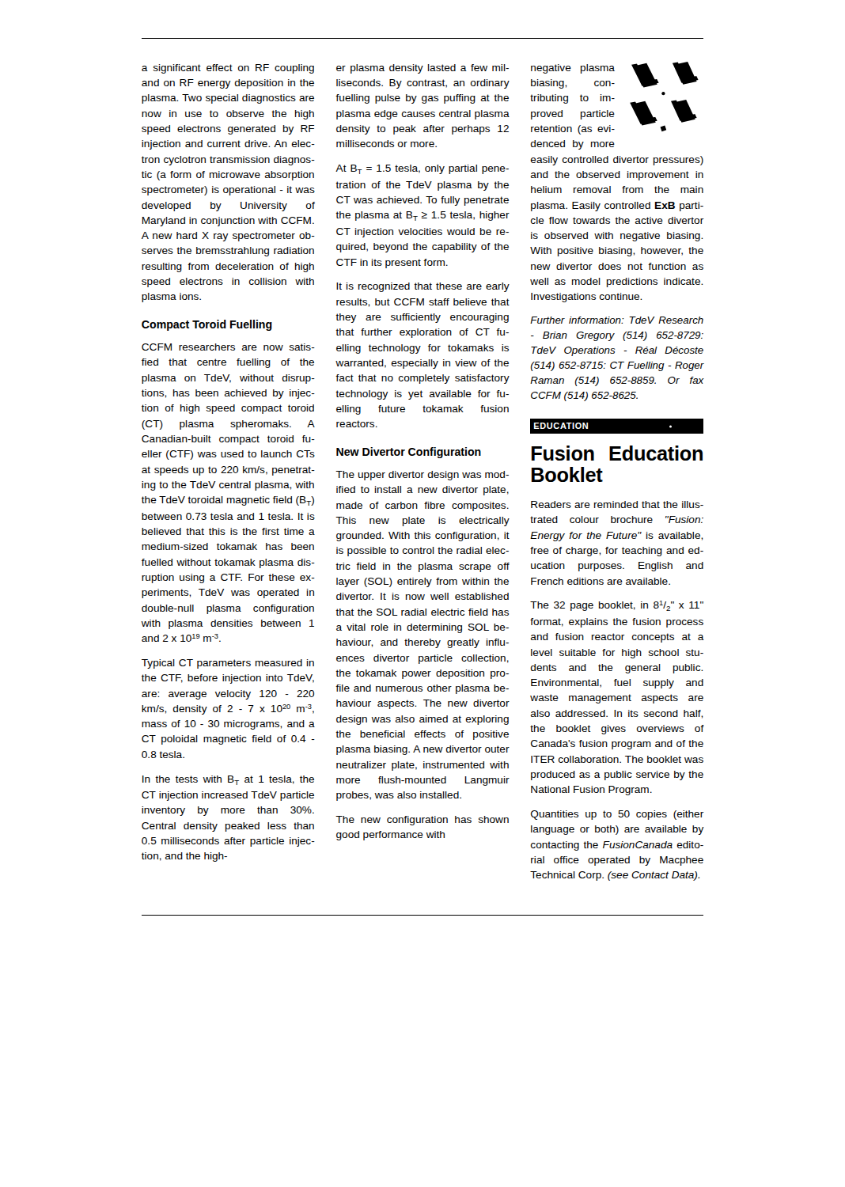a significant effect on RF coupling and on RF energy deposition in the plasma. Two special diagnostics are now in use to observe the high speed electrons generated by RF injection and current drive. An electron cyclotron transmission diagnostic (a form of microwave absorption spectrometer) is operational - it was developed by University of Maryland in conjunction with CCFM. A new hard X ray spectrometer observes the bremsstrahlung radiation resulting from deceleration of high speed electrons in collision with plasma ions.
Compact Toroid Fuelling
CCFM researchers are now satisfied that centre fuelling of the plasma on TdeV, without disruptions, has been achieved by injection of high speed compact toroid (CT) plasma spheromaks. A Canadian-built compact toroid fueller (CTF) was used to launch CTs at speeds up to 220 km/s, penetrating to the TdeV central plasma, with the TdeV toroidal magnetic field (BT) between 0.73 tesla and 1 tesla. It is believed that this is the first time a medium-sized tokamak has been fuelled without tokamak plasma disruption using a CTF. For these experiments, TdeV was operated in double-null plasma configuration with plasma densities between 1 and 2 x 1019 m-3.
Typical CT parameters measured in the CTF, before injection into TdeV, are: average velocity 120 - 220 km/s, density of 2 - 7 x 1020 m-3, mass of 10 - 30 micrograms, and a CT poloidal magnetic field of 0.4 - 0.8 tesla.
In the tests with BT at 1 tesla, the CT injection increased TdeV particle inventory by more than 30%. Central density peaked less than 0.5 milliseconds after particle injection, and the high-
er plasma density lasted a few milliseconds. By contrast, an ordinary fuelling pulse by gas puffing at the plasma edge causes central plasma density to peak after perhaps 12 milliseconds or more.
At BT = 1.5 tesla, only partial penetration of the TdeV plasma by the CT was achieved. To fully penetrate the plasma at BT ≥ 1.5 tesla, higher CT injection velocities would be required, beyond the capability of the CTF in its present form.
It is recognized that these are early results, but CCFM staff believe that they are sufficiently encouraging that further exploration of CT fuelling technology for tokamaks is warranted, especially in view of the fact that no completely satisfactory technology is yet available for fuelling future tokamak fusion reactors.
New Divertor Configuration
The upper divertor design was modified to install a new divertor plate, made of carbon fibre composites. This new plate is electrically grounded. With this configuration, it is possible to control the radial electric field in the plasma scrape off layer (SOL) entirely from within the divertor. It is now well established that the SOL radial electric field has a vital role in determining SOL behaviour, and thereby greatly influences divertor particle collection, the tokamak power deposition profile and numerous other plasma behaviour aspects. The new divertor design was also aimed at exploring the beneficial effects of positive plasma biasing. A new divertor outer neutralizer plate, instrumented with more flush-mounted Langmuir probes, was also installed.
The new configuration has shown good performance with
negative plasma biasing, contributing to improved particle retention (as evidenced by more easily controlled divertor pressures) and the observed improvement in helium removal from the main plasma. Easily controlled ExB particle flow towards the active divertor is observed with negative biasing. With positive biasing, however, the new divertor does not function as well as model predictions indicate. Investigations continue.
Further information: TdeV Research - Brian Gregory (514) 652-8729: TdeV Operations - Réal Décoste (514) 652-8715: CT Fuelling - Roger Raman (514) 652-8859. Or fax CCFM (514) 652-8625.
EDUCATION
Fusion Education Booklet
Readers are reminded that the illustrated colour brochure "Fusion: Energy for the Future" is available, free of charge, for teaching and education purposes. English and French editions are available.
The 32 page booklet, in 81/2" x 11" format, explains the fusion process and fusion reactor concepts at a level suitable for high school students and the general public. Environmental, fuel supply and waste management aspects are also addressed. In its second half, the booklet gives overviews of Canada's fusion program and of the ITER collaboration. The booklet was produced as a public service by the National Fusion Program.
Quantities up to 50 copies (either language or both) are available by contacting the FusionCanada editorial office operated by Macphee Technical Corp. (see Contact Data).